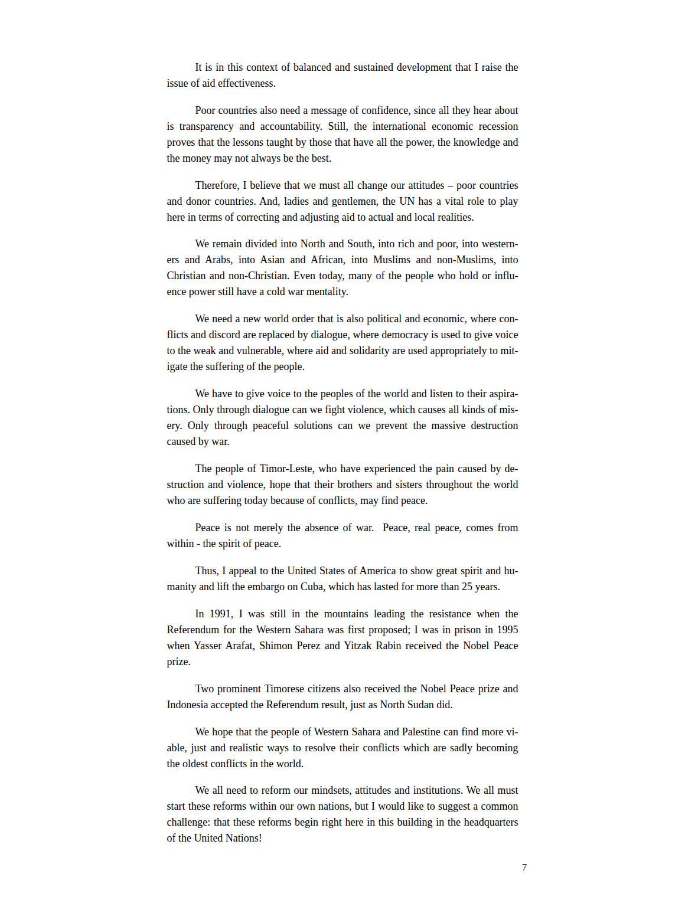It is in this context of balanced and sustained development that I raise the issue of aid effectiveness.
Poor countries also need a message of confidence, since all they hear about is transparency and accountability. Still, the international economic recession proves that the lessons taught by those that have all the power, the knowledge and the money may not always be the best.
Therefore, I believe that we must all change our attitudes – poor countries and donor countries. And, ladies and gentlemen, the UN has a vital role to play here in terms of correcting and adjusting aid to actual and local realities.
We remain divided into North and South, into rich and poor, into westerners and Arabs, into Asian and African, into Muslims and non-Muslims, into Christian and non-Christian. Even today, many of the people who hold or influence power still have a cold war mentality.
We need a new world order that is also political and economic, where conflicts and discord are replaced by dialogue, where democracy is used to give voice to the weak and vulnerable, where aid and solidarity are used appropriately to mitigate the suffering of the people.
We have to give voice to the peoples of the world and listen to their aspirations. Only through dialogue can we fight violence, which causes all kinds of misery. Only through peaceful solutions can we prevent the massive destruction caused by war.
The people of Timor-Leste, who have experienced the pain caused by destruction and violence, hope that their brothers and sisters throughout the world who are suffering today because of conflicts, may find peace.
Peace is not merely the absence of war. Peace, real peace, comes from within - the spirit of peace.
Thus, I appeal to the United States of America to show great spirit and humanity and lift the embargo on Cuba, which has lasted for more than 25 years.
In 1991, I was still in the mountains leading the resistance when the Referendum for the Western Sahara was first proposed; I was in prison in 1995 when Yasser Arafat, Shimon Perez and Yitzak Rabin received the Nobel Peace prize.
Two prominent Timorese citizens also received the Nobel Peace prize and Indonesia accepted the Referendum result, just as North Sudan did.
We hope that the people of Western Sahara and Palestine can find more viable, just and realistic ways to resolve their conflicts which are sadly becoming the oldest conflicts in the world.
We all need to reform our mindsets, attitudes and institutions. We all must start these reforms within our own nations, but I would like to suggest a common challenge: that these reforms begin right here in this building in the headquarters of the United Nations!
7